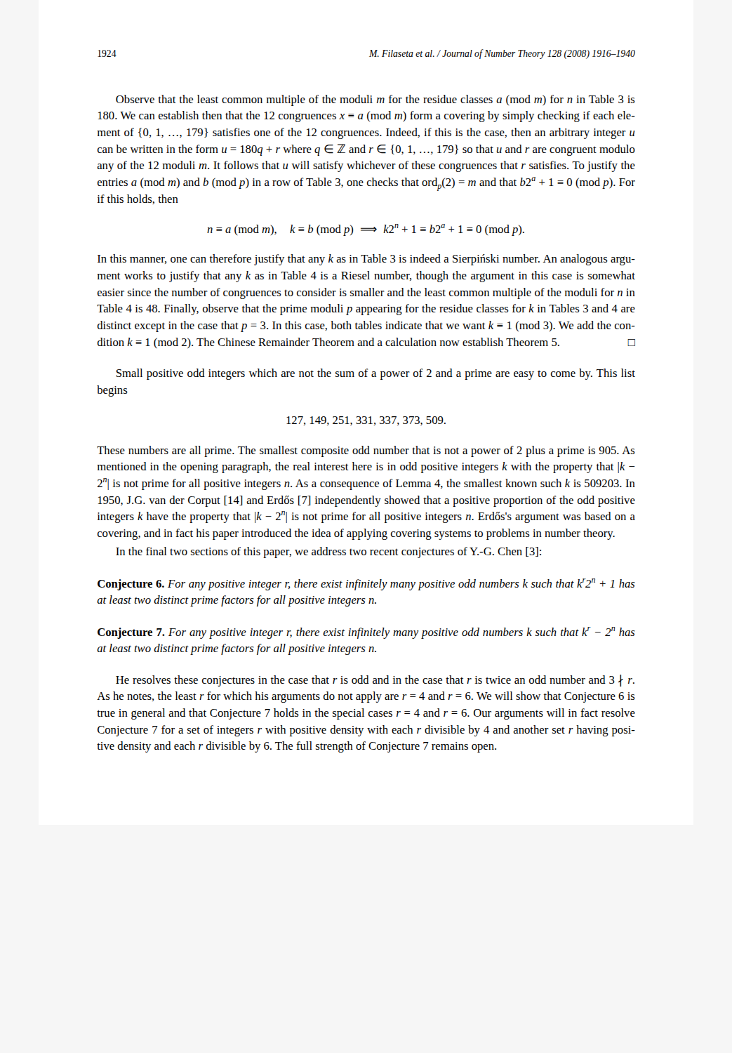1924 M. Filaseta et al. / Journal of Number Theory 128 (2008) 1916–1940
Observe that the least common multiple of the moduli m for the residue classes a (mod m) for n in Table 3 is 180. We can establish then that the 12 congruences x ≡ a (mod m) form a covering by simply checking if each element of {0, 1, …, 179} satisfies one of the 12 congruences. Indeed, if this is the case, then an arbitrary integer u can be written in the form u = 180q + r where q ∈ ℤ and r ∈ {0, 1, …, 179} so that u and r are congruent modulo any of the 12 moduli m. It follows that u will satisfy whichever of these congruences that r satisfies. To justify the entries a (mod m) and b (mod p) in a row of Table 3, one checks that ordp(2) = m and that b2a + 1 ≡ 0 (mod p). For if this holds, then
n ≡ a (mod m), k ≡ b (mod p)⟹k2n + 1 ≡ b2a + 1 ≡ 0 (mod p).
In this manner, one can therefore justify that any k as in Table 3 is indeed a Sierpiński number. An analogous argument works to justify that any k as in Table 4 is a Riesel number, though the argument in this case is somewhat easier since the number of congruences to consider is smaller and the least common multiple of the moduli for n in Table 4 is 48. Finally, observe that the prime moduli p appearing for the residue classes for k in Tables 3 and 4 are distinct except in the case that p = 3. In this case, both tables indicate that we want k ≡ 1 (mod 3). We add the condition k ≡ 1 (mod 2). The Chinese Remainder Theorem and a calculation now establish Theorem 5.□
Small positive odd integers which are not the sum of a power of 2 and a prime are easy to come by. This list begins
127, 149, 251, 331, 337, 373, 509.
These numbers are all prime. The smallest composite odd number that is not a power of 2 plus a prime is 905. As mentioned in the opening paragraph, the real interest here is in odd positive integers k with the property that |k − 2n| is not prime for all positive integers n. As a consequence of Lemma 4, the smallest known such k is 509203. In 1950, J.G. van der Corput [14] and Erdős [7] independently showed that a positive proportion of the odd positive integers k have the property that |k − 2n| is not prime for all positive integers n. Erdős's argument was based on a covering, and in fact his paper introduced the idea of applying covering systems to problems in number theory.
In the final two sections of this paper, we address two recent conjectures of Y.-G. Chen [3]:
Conjecture 6. For any positive integer r, there exist infinitely many positive odd numbers k such that kr2n + 1 has at least two distinct prime factors for all positive integers n.
Conjecture 7. For any positive integer r, there exist infinitely many positive odd numbers k such that kr − 2n has at least two distinct prime factors for all positive integers n.
He resolves these conjectures in the case that r is odd and in the case that r is twice an odd number and 3 ∤ r. As he notes, the least r for which his arguments do not apply are r = 4 and r = 6. We will show that Conjecture 6 is true in general and that Conjecture 7 holds in the special cases r = 4 and r = 6. Our arguments will in fact resolve Conjecture 7 for a set of integers r with positive density with each r divisible by 4 and another set r having positive density and each r divisible by 6. The full strength of Conjecture 7 remains open.